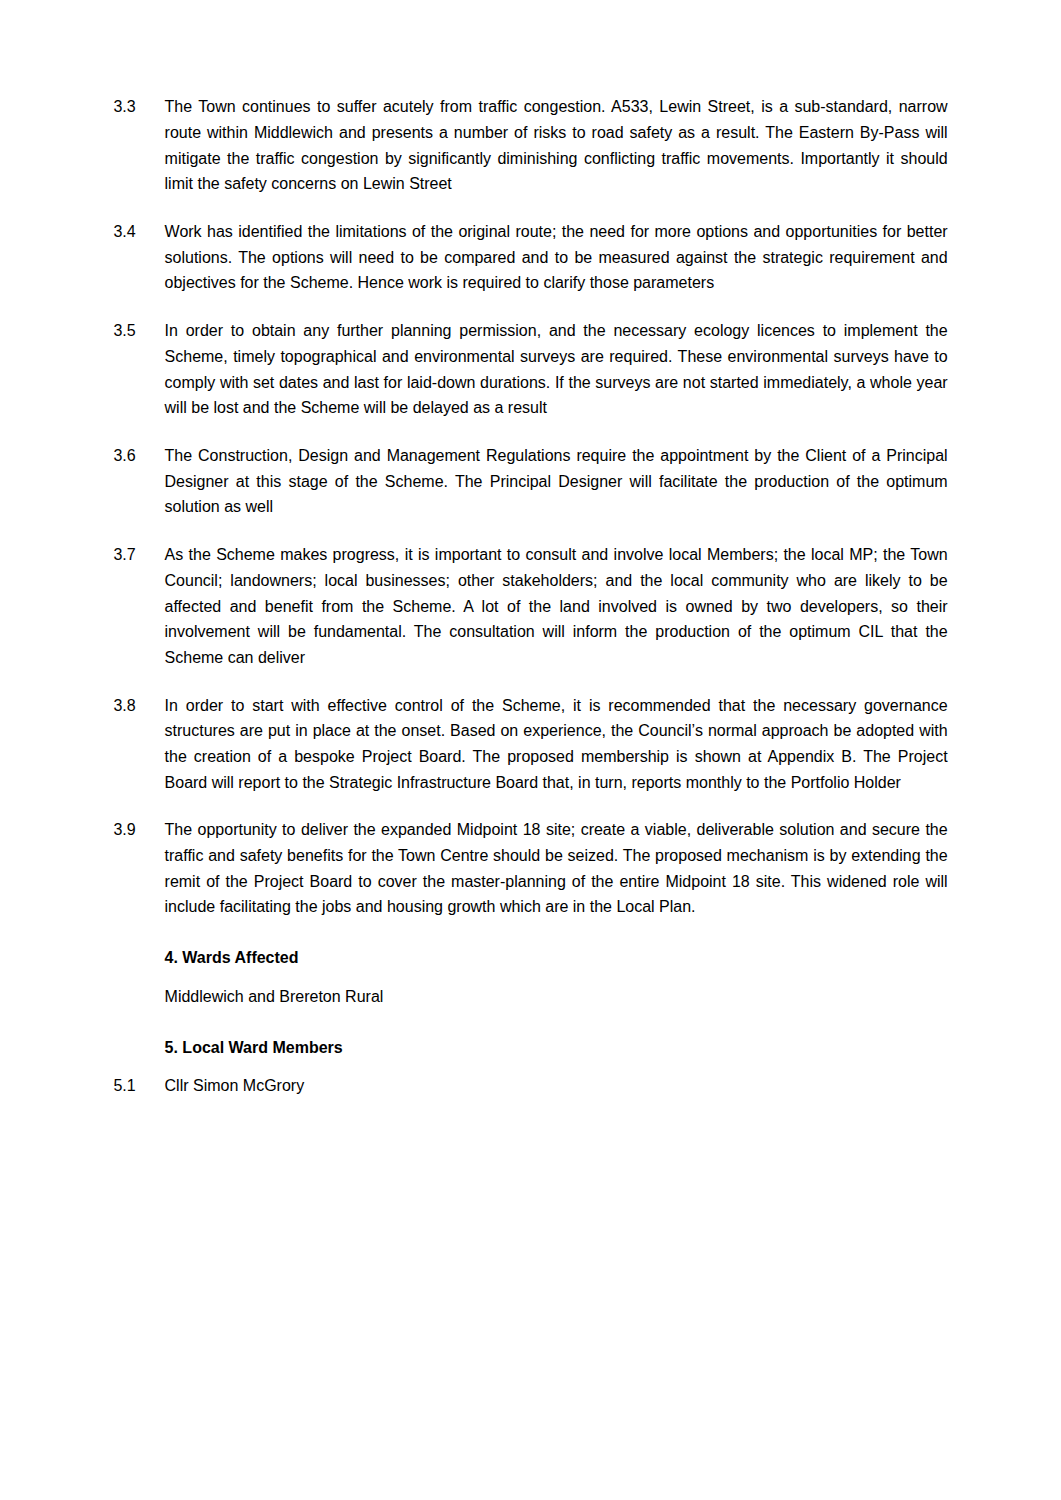3.3
The Town continues to suffer acutely from traffic congestion. A533, Lewin Street, is a sub-standard, narrow route within Middlewich and presents a number of risks to road safety as a result. The Eastern By-Pass will mitigate the traffic congestion by significantly diminishing conflicting traffic movements. Importantly it should limit the safety concerns on Lewin Street
3.4
Work has identified the limitations of the original route; the need for more options and opportunities for better solutions. The options will need to be compared and to be measured against the strategic requirement and objectives for the Scheme. Hence work is required to clarify those parameters
3.5
In order to obtain any further planning permission, and the necessary ecology licences to implement the Scheme, timely topographical and environmental surveys are required. These environmental surveys have to comply with set dates and last for laid-down durations. If the surveys are not started immediately, a whole year will be lost and the Scheme will be delayed as a result
3.6
The Construction, Design and Management Regulations require the appointment by the Client of a Principal Designer at this stage of the Scheme. The Principal Designer will facilitate the production of the optimum solution as well
3.7
As the Scheme makes progress, it is important to consult and involve local Members; the local MP; the Town Council; landowners; local businesses; other stakeholders; and the local community who are likely to be affected and benefit from the Scheme. A lot of the land involved is owned by two developers, so their involvement will be fundamental. The consultation will inform the production of the optimum CIL that the Scheme can deliver
3.8
In order to start with effective control of the Scheme, it is recommended that the necessary governance structures are put in place at the onset. Based on experience, the Council’s normal approach be adopted with the creation of a bespoke Project Board. The proposed membership is shown at Appendix B. The Project Board will report to the Strategic Infrastructure Board that, in turn, reports monthly to the Portfolio Holder
3.9
The opportunity to deliver the expanded Midpoint 18 site; create a viable, deliverable solution and secure the traffic and safety benefits for the Town Centre should be seized. The proposed mechanism is by extending the remit of the Project Board to cover the master-planning of the entire Midpoint 18 site. This widened role will include facilitating the jobs and housing growth which are in the Local Plan.
4. Wards Affected
Middlewich and Brereton Rural
5. Local Ward Members
5.1
Cllr Simon McGrory